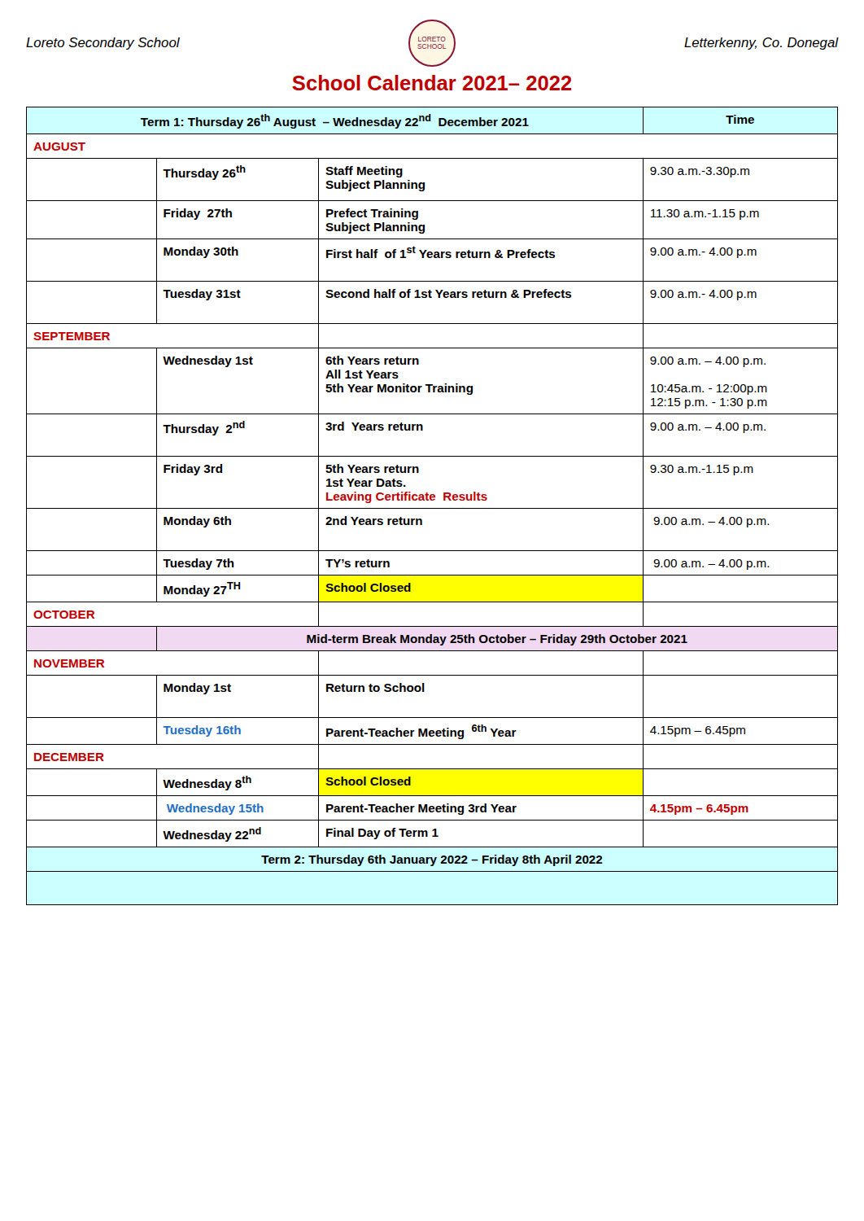Loreto Secondary School
LORETO
SCHOOL
Letterkenny, Co. Donegal
School Calendar 2021– 2022
| Term 1: Thursday 26 th August – Wednesday 22 nd December 2021 | Time |
| AUGUST |
| | Thursday 26 th | Staff Meeting Subject Planning | 9.30 a.m.-3.30p.m |
| | Friday 27th | Prefect Training Subject Planning | 11.30 a.m.-1.15 p.m |
| | Monday 30th | First half of 1 st Years return & Prefects | 9.00 a.m.- 4.00 p.m |
| | Tuesday 31st | Second half of 1st Years return & Prefects | 9.00 a.m.- 4.00 p.m |
| SEPTEMBER | | |
| | Wednesday 1st | 6th Years return All 1st Years 5th Year Monitor Training | 9.00 a.m. – 4.00 p.m. 10:45a.m. - 12:00p.m 12:15 p.m. - 1:30 p.m |
| | Thursday 2 nd | 3rd Years return | 9.00 a.m. – 4.00 p.m. |
| | Friday 3rd | 5th Years return 1st Year Dats. Leaving Certificate Results | 9.30 a.m.-1.15 p.m |
| | Monday 6th | 2nd Years return | 9.00 a.m. – 4.00 p.m. |
| | Tuesday 7th | TY’s return | 9.00 a.m. – 4.00 p.m. |
| | Monday 27 TH | School Closed | |
| OCTOBER | | |
| | Mid-term Break Monday 25th October – Friday 29th October 2021 |
| NOVEMBER | | |
| | Monday 1st | Return to School | |
| | Tuesday 16th | Parent-Teacher Meeting 6th Year | 4.15pm – 6.45pm |
| DECEMBER | | |
| | Wednesday 8 th | School Closed | |
| | Wednesday 15th | Parent-Teacher Meeting 3rd Year | 4.15pm – 6.45pm |
| | Wednesday 22 nd | Final Day of Term 1 | |
| Term 2: Thursday 6th January 2022 – Friday 8th April 2022 |